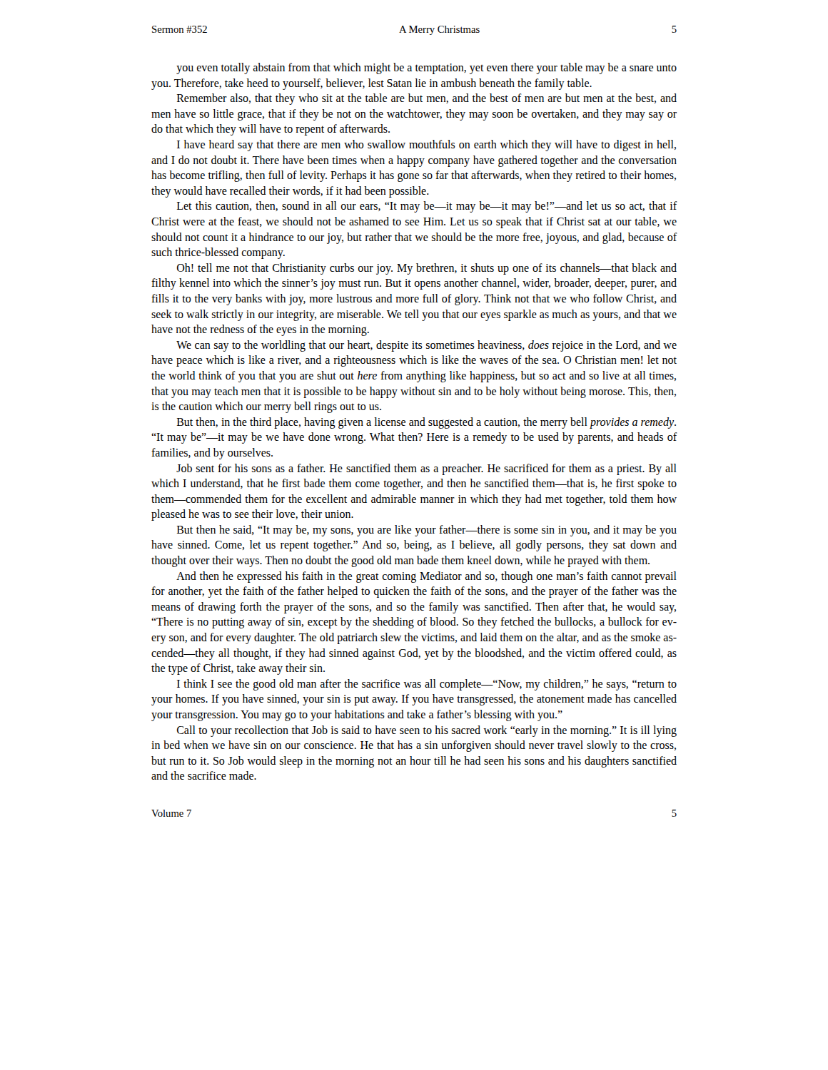Sermon #352 A Merry Christmas 5
you even totally abstain from that which might be a temptation, yet even there your table may be a snare unto you. Therefore, take heed to yourself, believer, lest Satan lie in ambush beneath the family table.
Remember also, that they who sit at the table are but men, and the best of men are but men at the best, and men have so little grace, that if they be not on the watchtower, they may soon be overtaken, and they may say or do that which they will have to repent of afterwards.
I have heard say that there are men who swallow mouthfuls on earth which they will have to digest in hell, and I do not doubt it. There have been times when a happy company have gathered together and the conversation has become trifling, then full of levity. Perhaps it has gone so far that afterwards, when they retired to their homes, they would have recalled their words, if it had been possible.
Let this caution, then, sound in all our ears, “It may be—it may be—it may be!”—and let us so act, that if Christ were at the feast, we should not be ashamed to see Him. Let us so speak that if Christ sat at our table, we should not count it a hindrance to our joy, but rather that we should be the more free, joyous, and glad, because of such thrice-blessed company.
Oh! tell me not that Christianity curbs our joy. My brethren, it shuts up one of its channels—that black and filthy kennel into which the sinner’s joy must run. But it opens another channel, wider, broader, deeper, purer, and fills it to the very banks with joy, more lustrous and more full of glory. Think not that we who follow Christ, and seek to walk strictly in our integrity, are miserable. We tell you that our eyes sparkle as much as yours, and that we have not the redness of the eyes in the morning.
We can say to the worldling that our heart, despite its sometimes heaviness, does rejoice in the Lord, and we have peace which is like a river, and a righteousness which is like the waves of the sea. O Christian men! let not the world think of you that you are shut out here from anything like happiness, but so act and so live at all times, that you may teach men that it is possible to be happy without sin and to be holy without being morose. This, then, is the caution which our merry bell rings out to us.
But then, in the third place, having given a license and suggested a caution, the merry bell provides a remedy. “It may be”—it may be we have done wrong. What then? Here is a remedy to be used by parents, and heads of families, and by ourselves.
Job sent for his sons as a father. He sanctified them as a preacher. He sacrificed for them as a priest. By all which I understand, that he first bade them come together, and then he sanctified them—that is, he first spoke to them—commended them for the excellent and admirable manner in which they had met together, told them how pleased he was to see their love, their union.
But then he said, “It may be, my sons, you are like your father—there is some sin in you, and it may be you have sinned. Come, let us repent together.” And so, being, as I believe, all godly persons, they sat down and thought over their ways. Then no doubt the good old man bade them kneel down, while he prayed with them.
And then he expressed his faith in the great coming Mediator and so, though one man’s faith cannot prevail for another, yet the faith of the father helped to quicken the faith of the sons, and the prayer of the father was the means of drawing forth the prayer of the sons, and so the family was sanctified. Then after that, he would say, “There is no putting away of sin, except by the shedding of blood. So they fetched the bullocks, a bullock for every son, and for every daughter. The old patriarch slew the victims, and laid them on the altar, and as the smoke ascended—they all thought, if they had sinned against God, yet by the bloodshed, and the victim offered could, as the type of Christ, take away their sin.
I think I see the good old man after the sacrifice was all complete—“Now, my children,” he says, “return to your homes. If you have sinned, your sin is put away. If you have transgressed, the atonement made has cancelled your transgression. You may go to your habitations and take a father’s blessing with you.”
Call to your recollection that Job is said to have seen to his sacred work “early in the morning.” It is ill lying in bed when we have sin on our conscience. He that has a sin unforgiven should never travel slowly to the cross, but run to it. So Job would sleep in the morning not an hour till he had seen his sons and his daughters sanctified and the sacrifice made.
Volume 7 5